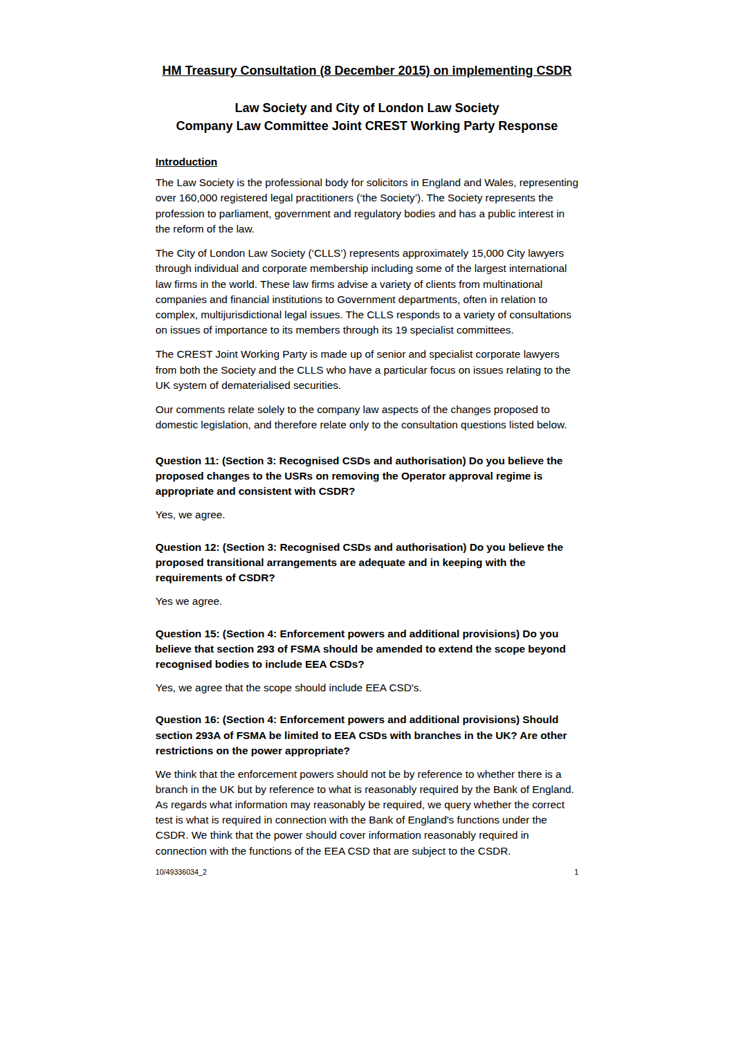HM Treasury Consultation (8 December 2015) on implementing CSDR
Law Society and City of London Law Society
Company Law Committee Joint CREST Working Party Response
Introduction
The Law Society is the professional body for solicitors in England and Wales, representing over 160,000 registered legal practitioners (‘the Society’). The Society represents the profession to parliament, government and regulatory bodies and has a public interest in the reform of the law.
The City of London Law Society (‘CLLS’) represents approximately 15,000 City lawyers through individual and corporate membership including some of the largest international law firms in the world. These law firms advise a variety of clients from multinational companies and financial institutions to Government departments, often in relation to complex, multijurisdictional legal issues. The CLLS responds to a variety of consultations on issues of importance to its members through its 19 specialist committees.
The CREST Joint Working Party is made up of senior and specialist corporate lawyers from both the Society and the CLLS who have a particular focus on issues relating to the UK system of dematerialised securities.
Our comments relate solely to the company law aspects of the changes proposed to domestic legislation, and therefore relate only to the consultation questions listed below.
Question 11: (Section 3: Recognised CSDs and authorisation) Do you believe the proposed changes to the USRs on removing the Operator approval regime is appropriate and consistent with CSDR?
Yes, we agree.
Question 12: (Section 3: Recognised CSDs and authorisation) Do you believe the proposed transitional arrangements are adequate and in keeping with the requirements of CSDR?
Yes we agree.
Question 15: (Section 4: Enforcement powers and additional provisions) Do you believe that section 293 of FSMA should be amended to extend the scope beyond recognised bodies to include EEA CSDs?
Yes, we agree that the scope should include EEA CSD's.
Question 16: (Section 4: Enforcement powers and additional provisions) Should section 293A of FSMA be limited to EEA CSDs with branches in the UK? Are other restrictions on the power appropriate?
We think that the enforcement powers should not be by reference to whether there is a branch in the UK but by reference to what is reasonably required by the Bank of England. As regards what information may reasonably be required, we query whether the correct test is what is required in connection with the Bank of England's functions under the CSDR. We think that the power should cover information reasonably required in connection with the functions of the EEA CSD that are subject to the CSDR.
10/49336034_2 1